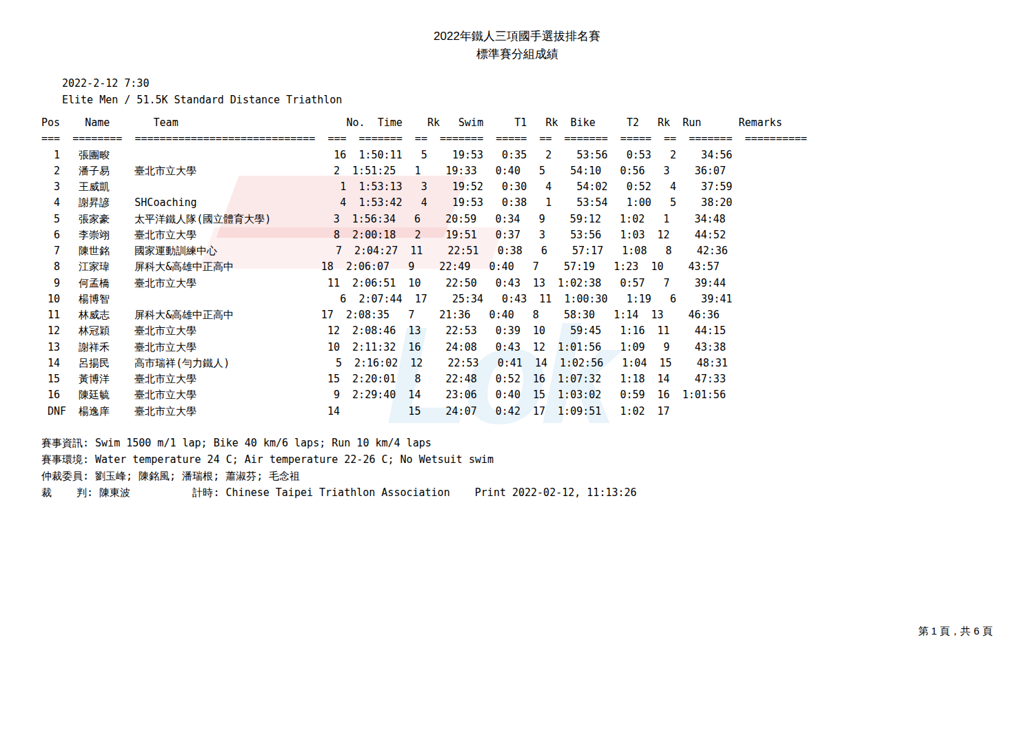Lok
2022年鐵人三項國手選拔排名賽
標準賽分組成績
2022-2-12 7:30
Elite Men / 51.5K Standard Distance Triathlon
Pos    Name       Team                           No.  Time    Rk   Swim     T1   Rk  Bike     T2   Rk  Run      Remarks
===  ========  =============================  ===  =======  ==  =======  =====  ==  =======  =====  ==  =======  ==========
  1   張團畯                                    16  1:50:11   5    19:53   0:35   2    53:56   0:53   2    34:56
  2   潘子易    臺北市立大學                      2  1:51:25   1    19:33   0:40   5    54:10   0:56   3    36:07
  3   王威凱                                     1  1:53:13   3    19:52   0:30   4    54:02   0:52   4    37:59
  4   謝昇諺    SHCoaching                       4  1:53:42   4    19:53   0:38   1    53:54   1:00   5    38:20
  5   張家豪    太平洋鐵人隊(國立體育大學)          3  1:56:34   6    20:59   0:34   9    59:12   1:02   1    34:48
  6   李崇翊    臺北市立大學                      8  2:00:18   2    19:51   0:37   3    53:56   1:03  12    44:52
  7   陳世銘    國家運動訓練中心                   7  2:04:27  11    22:51   0:38   6    57:17   1:08   8    42:36
  8   江家瑋    屏科大&高雄中正高中              18  2:06:07   9    22:49   0:40   7    57:19   1:23  10    43:57
  9   何孟橋    臺北市立大學                     11  2:06:51  10    22:50   0:43  13  1:02:38   0:57   7    39:44
 10   楊博智                                     6  2:07:44  17    25:34   0:43  11  1:00:30   1:19   6    39:41
 11   林威志    屏科大&高雄中正高中              17  2:08:35   7    21:36   0:40   8    58:30   1:14  13    46:36
 12   林冠穎    臺北市立大學                     12  2:08:46  13    22:53   0:39  10    59:45   1:16  11    44:15
 13   謝祥禾    臺北市立大學                     10  2:11:32  16    24:08   0:43  12  1:01:56   1:09   9    43:38
 14   呂揚民    高市瑞祥(勻力鐵人)                 5  2:16:02  12    22:53   0:41  14  1:02:56   1:04  15    48:31
 15   黃博洋    臺北市立大學                     15  2:20:01   8    22:48   0:52  16  1:07:32   1:18  14    47:33
 16   陳廷毓    臺北市立大學                      9  2:29:40  14    23:06   0:40  15  1:03:02   0:59  16  1:01:56
 DNF  楊逸庠    臺北市立大學                     14           15    24:07   0:42  17  1:09:51   1:02  17
賽事資訊: Swim 1500 m/1 lap; Bike 40 km/6 laps; Run 10 km/4 laps 賽事環境: Water temperature 24 C; Air temperature 22-26 C; No Wetsuit swim 仲裁委員: 劉玉峰; 陳銘風; 潘瑞根; 蕭淑芬; 毛念祖 裁 判: 陳東波 計時: Chinese Taipei Triathlon Association Print 2022-02-12, 11:13:26
第 1 頁，共 6 頁